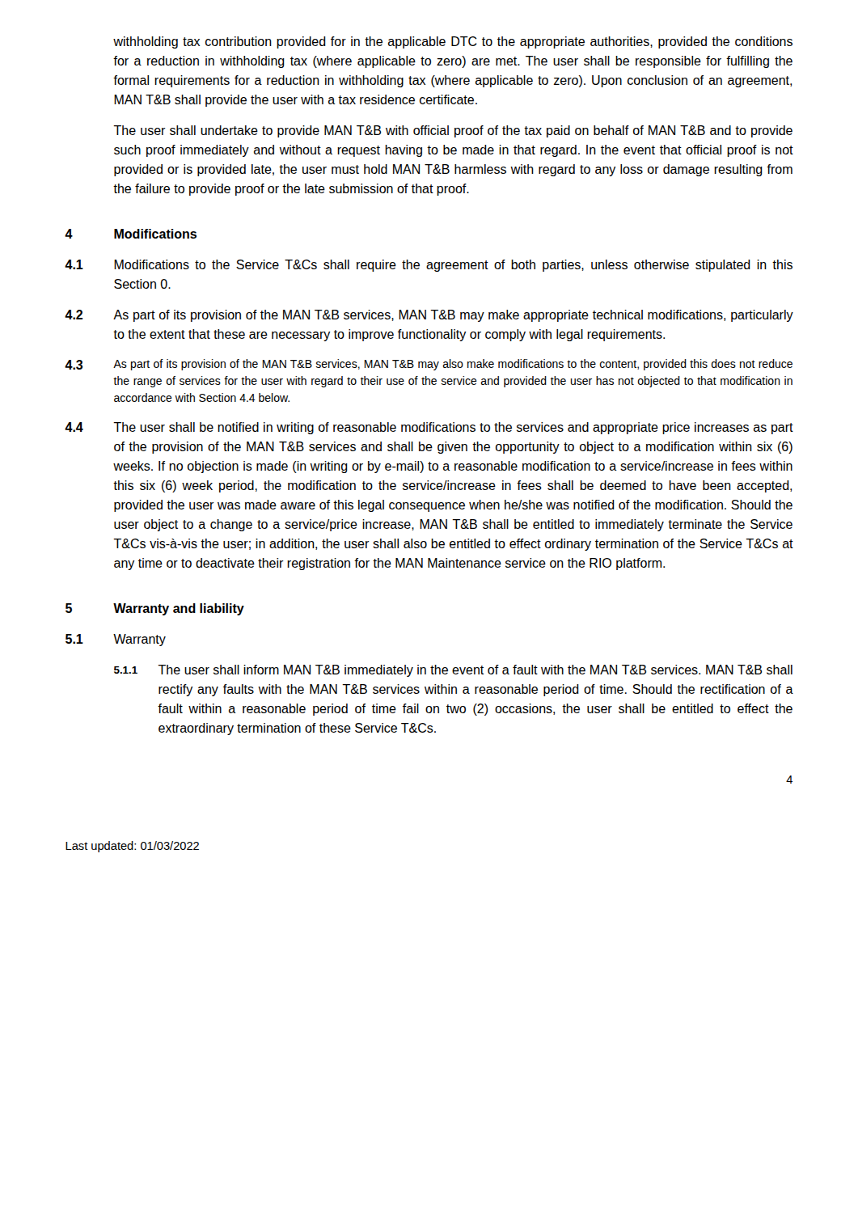withholding tax contribution provided for in the applicable DTC to the appropriate authorities, provided the conditions for a reduction in withholding tax (where applicable to zero) are met. The user shall be responsible for fulfilling the formal requirements for a reduction in withholding tax (where applicable to zero). Upon conclusion of an agreement, MAN T&B shall provide the user with a tax residence certificate.
The user shall undertake to provide MAN T&B with official proof of the tax paid on behalf of MAN T&B and to provide such proof immediately and without a request having to be made in that regard. In the event that official proof is not provided or is provided late, the user must hold MAN T&B harmless with regard to any loss or damage resulting from the failure to provide proof or the late submission of that proof.
4
Modifications
4.1
Modifications to the Service T&Cs shall require the agreement of both parties, unless otherwise stipulated in this Section 0.
4.2
As part of its provision of the MAN T&B services, MAN T&B may make appropriate technical modifications, particularly to the extent that these are necessary to improve functionality or comply with legal requirements.
4.3
As part of its provision of the MAN T&B services, MAN T&B may also make modifications to the content, provided this does not reduce the range of services for the user with regard to their use of the service and provided the user has not objected to that modification in accordance with Section 4.4 below.
4.4
The user shall be notified in writing of reasonable modifications to the services and appropriate price increases as part of the provision of the MAN T&B services and shall be given the opportunity to object to a modification within six (6) weeks. If no objection is made (in writing or by e-mail) to a reasonable modification to a service/increase in fees within this six (6) week period, the modification to the service/increase in fees shall be deemed to have been accepted, provided the user was made aware of this legal consequence when he/she was notified of the modification. Should the user object to a change to a service/price increase, MAN T&B shall be entitled to immediately terminate the Service T&Cs vis-à-vis the user; in addition, the user shall also be entitled to effect ordinary termination of the Service T&Cs at any time or to deactivate their registration for the MAN Maintenance service on the RIO platform.
5
Warranty and liability
5.1
Warranty
5.1.1
The user shall inform MAN T&B immediately in the event of a fault with the MAN T&B services. MAN T&B shall rectify any faults with the MAN T&B services within a reasonable period of time. Should the rectification of a fault within a reasonable period of time fail on two (2) occasions, the user shall be entitled to effect the extraordinary termination of these Service T&Cs.
4
Last updated: 01/03/2022